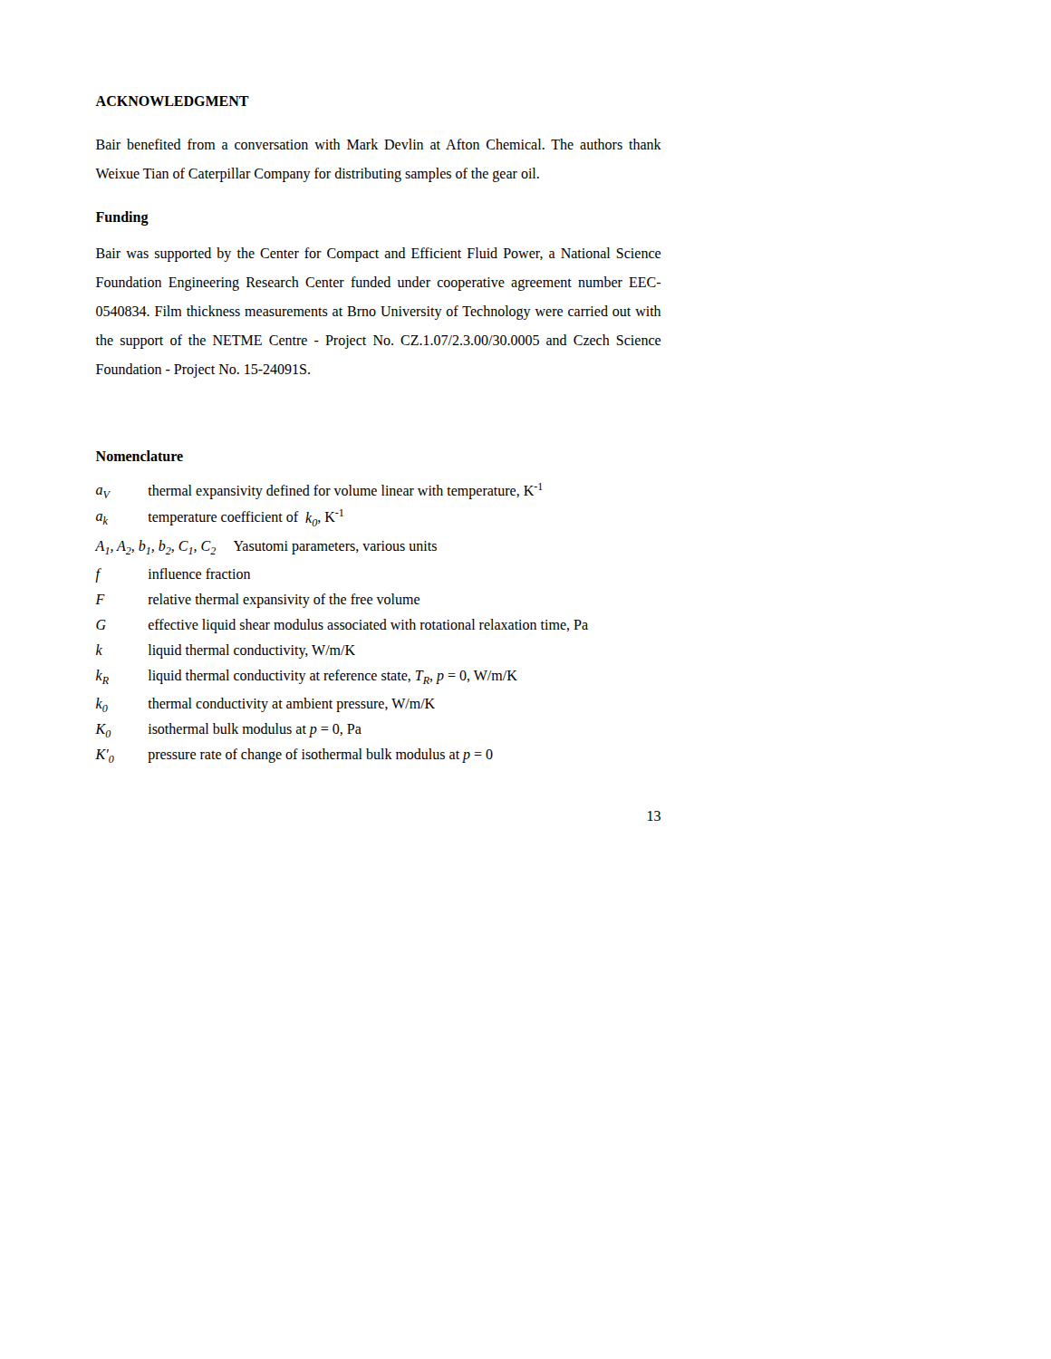ACKNOWLEDGMENT
Bair benefited from a conversation with Mark Devlin at Afton Chemical. The authors thank Weixue Tian of Caterpillar Company for distributing samples of the gear oil.
Funding
Bair was supported by the Center for Compact and Efficient Fluid Power, a National Science Foundation Engineering Research Center funded under cooperative agreement number EEC-0540834. Film thickness measurements at Brno University of Technology were carried out with the support of the NETME Centre - Project No. CZ.1.07/2.3.00/30.0005 and Czech Science Foundation - Project No. 15-24091S.
Nomenclature
aV
thermal expansivity defined for volume linear with temperature, K-1
ak
temperature coefficient of k0, K-1
A1, A2, b1, b2, C1, C2Yasutomi parameters, various units
f
influence fraction
F
relative thermal expansivity of the free volume
G
effective liquid shear modulus associated with rotational relaxation time, Pa
k
liquid thermal conductivity, W/m/K
kR
liquid thermal conductivity at reference state, TR, p = 0, W/m/K
k0
thermal conductivity at ambient pressure, W/m/K
K0
isothermal bulk modulus at p = 0, Pa
K′0
pressure rate of change of isothermal bulk modulus at p = 0
13